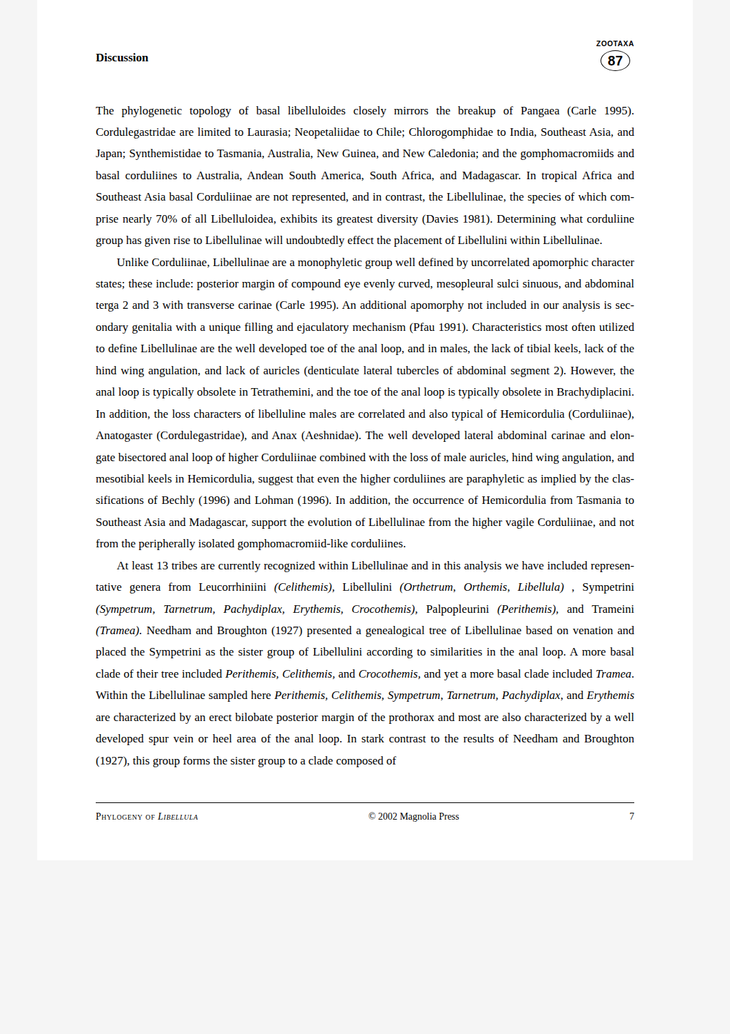ZOOTAXA 87
Discussion
The phylogenetic topology of basal libelluloides closely mirrors the breakup of Pangaea (Carle 1995). Cordulegastridae are limited to Laurasia; Neopetaliidae to Chile; Chlorogomphidae to India, Southeast Asia, and Japan; Synthemistidae to Tasmania, Australia, New Guinea, and New Caledonia; and the gomphomacromiids and basal corduliines to Australia, Andean South America, South Africa, and Madagascar. In tropical Africa and Southeast Asia basal Corduliinae are not represented, and in contrast, the Libellulinae, the species of which comprise nearly 70% of all Libelluloidea, exhibits its greatest diversity (Davies 1981). Determining what corduliine group has given rise to Libellulinae will undoubtedly effect the placement of Libellulini within Libellulinae.
Unlike Corduliinae, Libellulinae are a monophyletic group well defined by uncorrelated apomorphic character states; these include: posterior margin of compound eye evenly curved, mesopleural sulci sinuous, and abdominal terga 2 and 3 with transverse carinae (Carle 1995). An additional apomorphy not included in our analysis is secondary genitalia with a unique filling and ejaculatory mechanism (Pfau 1991). Characteristics most often utilized to define Libellulinae are the well developed toe of the anal loop, and in males, the lack of tibial keels, lack of the hind wing angulation, and lack of auricles (denticulate lateral tubercles of abdominal segment 2). However, the anal loop is typically obsolete in Tetrathemini, and the toe of the anal loop is typically obsolete in Brachydiplacini. In addition, the loss characters of libelluline males are correlated and also typical of Hemicordulia (Corduliinae), Anatogaster (Cordulegastridae), and Anax (Aeshnidae). The well developed lateral abdominal carinae and elongate bisectored anal loop of higher Corduliinae combined with the loss of male auricles, hind wing angulation, and mesotibial keels in Hemicordulia, suggest that even the higher corduliines are paraphyletic as implied by the classifications of Bechly (1996) and Lohman (1996). In addition, the occurrence of Hemicordulia from Tasmania to Southeast Asia and Madagascar, support the evolution of Libellulinae from the higher vagile Corduliinae, and not from the peripherally isolated gomphomacromiid-like corduliines.
At least 13 tribes are currently recognized within Libellulinae and in this analysis we have included representative genera from Leucorrhiniini (Celithemis), Libellulini (Orthetrum, Orthemis, Libellula) , Sympetrini (Sympetrum, Tarnetrum, Pachydiplax, Erythemis, Crocothemis), Palpopleurini (Perithemis), and Trameini (Tramea). Needham and Broughton (1927) presented a genealogical tree of Libellulinae based on venation and placed the Sympetrini as the sister group of Libellulini according to similarities in the anal loop. A more basal clade of their tree included Perithemis, Celithemis, and Crocothemis, and yet a more basal clade included Tramea. Within the Libellulinae sampled here Perithemis, Celithemis, Sympetrum, Tarnetrum, Pachydiplax, and Erythemis are characterized by an erect bilobate posterior margin of the prothorax and most are also characterized by a well developed spur vein or heel area of the anal loop. In stark contrast to the results of Needham and Broughton (1927), this group forms the sister group to a clade composed of
Phylogeny of Libellula © 2002 Magnolia Press 7